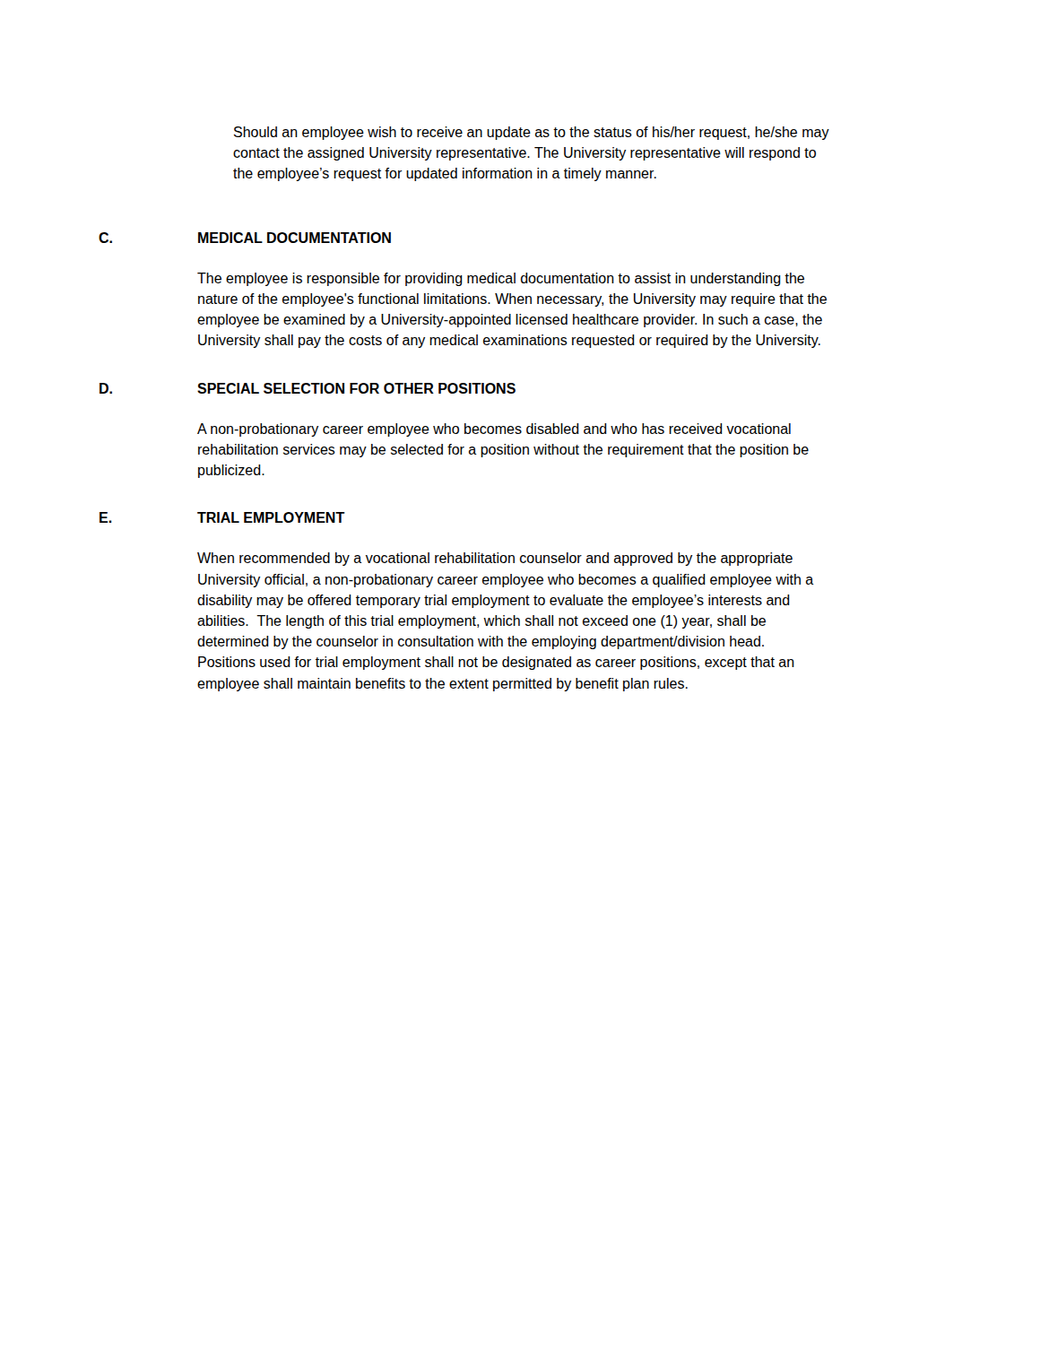Should an employee wish to receive an update as to the status of his/her request, he/she may contact the assigned University representative. The University representative will respond to the employee’s request for updated information in a timely manner.
C.
Medical Documentation
The employee is responsible for providing medical documentation to assist in understanding the nature of the employee's functional limitations. When necessary, the University may require that the employee be examined by a University-appointed licensed healthcare provider. In such a case, the University shall pay the costs of any medical examinations requested or required by the University.
D.
Special Selection for Other Positions
A non-probationary career employee who becomes disabled and who has received vocational rehabilitation services may be selected for a position without the requirement that the position be publicized.
E.
Trial Employment
When recommended by a vocational rehabilitation counselor and approved by the appropriate University official, a non-probationary career employee who becomes a qualified employee with a disability may be offered temporary trial employment to evaluate the employee’s interests and abilities. The length of this trial employment, which shall not exceed one (1) year, shall be determined by the counselor in consultation with the employing department/division head. Positions used for trial employment shall not be designated as career positions, except that an employee shall maintain benefits to the extent permitted by benefit plan rules.